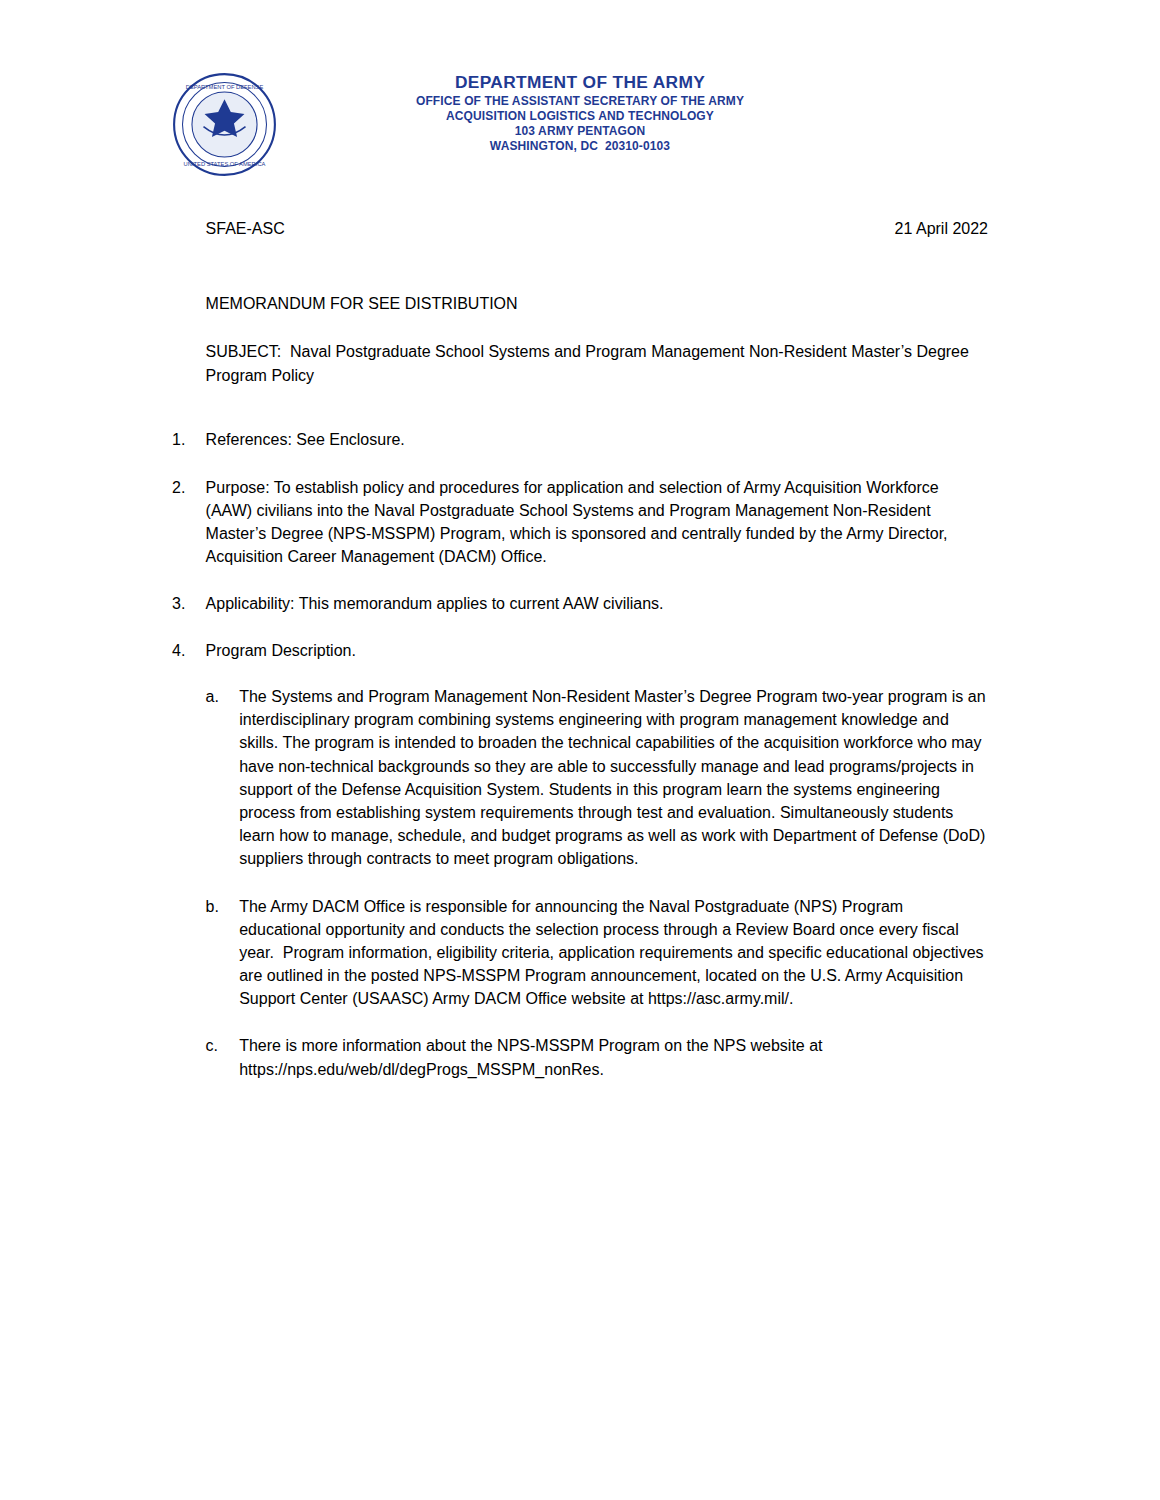DEPARTMENT OF DEFENSE UNITED STATES OF AMERICA
DEPARTMENT OF THE ARMY
OFFICE OF THE ASSISTANT SECRETARY OF THE ARMY
ACQUISITION LOGISTICS AND TECHNOLOGY
103 ARMY PENTAGON
WASHINGTON, DC 20310-0103
SFAE-ASC 21 April 2022
MEMORANDUM FOR SEE DISTRIBUTION
SUBJECT: Naval Postgraduate School Systems and Program Management Non-Resident Master’s Degree Program Policy
1.
References: See Enclosure.
2.
Purpose: To establish policy and procedures for application and selection of Army Acquisition Workforce (AAW) civilians into the Naval Postgraduate School Systems and Program Management Non-Resident Master’s Degree (NPS-MSSPM) Program, which is sponsored and centrally funded by the Army Director, Acquisition Career Management (DACM) Office.
3.
Applicability: This memorandum applies to current AAW civilians.
4.
Program Description.
a.
The Systems and Program Management Non-Resident Master’s Degree Program two-year program is an interdisciplinary program combining systems engineering with program management knowledge and skills. The program is intended to broaden the technical capabilities of the acquisition workforce who may have non-technical backgrounds so they are able to successfully manage and lead programs/projects in support of the Defense Acquisition System. Students in this program learn the systems engineering process from establishing system requirements through test and evaluation. Simultaneously students learn how to manage, schedule, and budget programs as well as work with Department of Defense (DoD) suppliers through contracts to meet program obligations.
b.
The Army DACM Office is responsible for announcing the Naval Postgraduate (NPS) Program educational opportunity and conducts the selection process through a Review Board once every fiscal year. Program information, eligibility criteria, application requirements and specific educational objectives are outlined in the posted NPS-MSSPM Program announcement, located on the U.S. Army Acquisition Support Center (USAASC) Army DACM Office website at https://asc.army.mil/.
c.
There is more information about the NPS-MSSPM Program on the NPS website at https://nps.edu/web/dl/degProgs_MSSPM_nonRes.